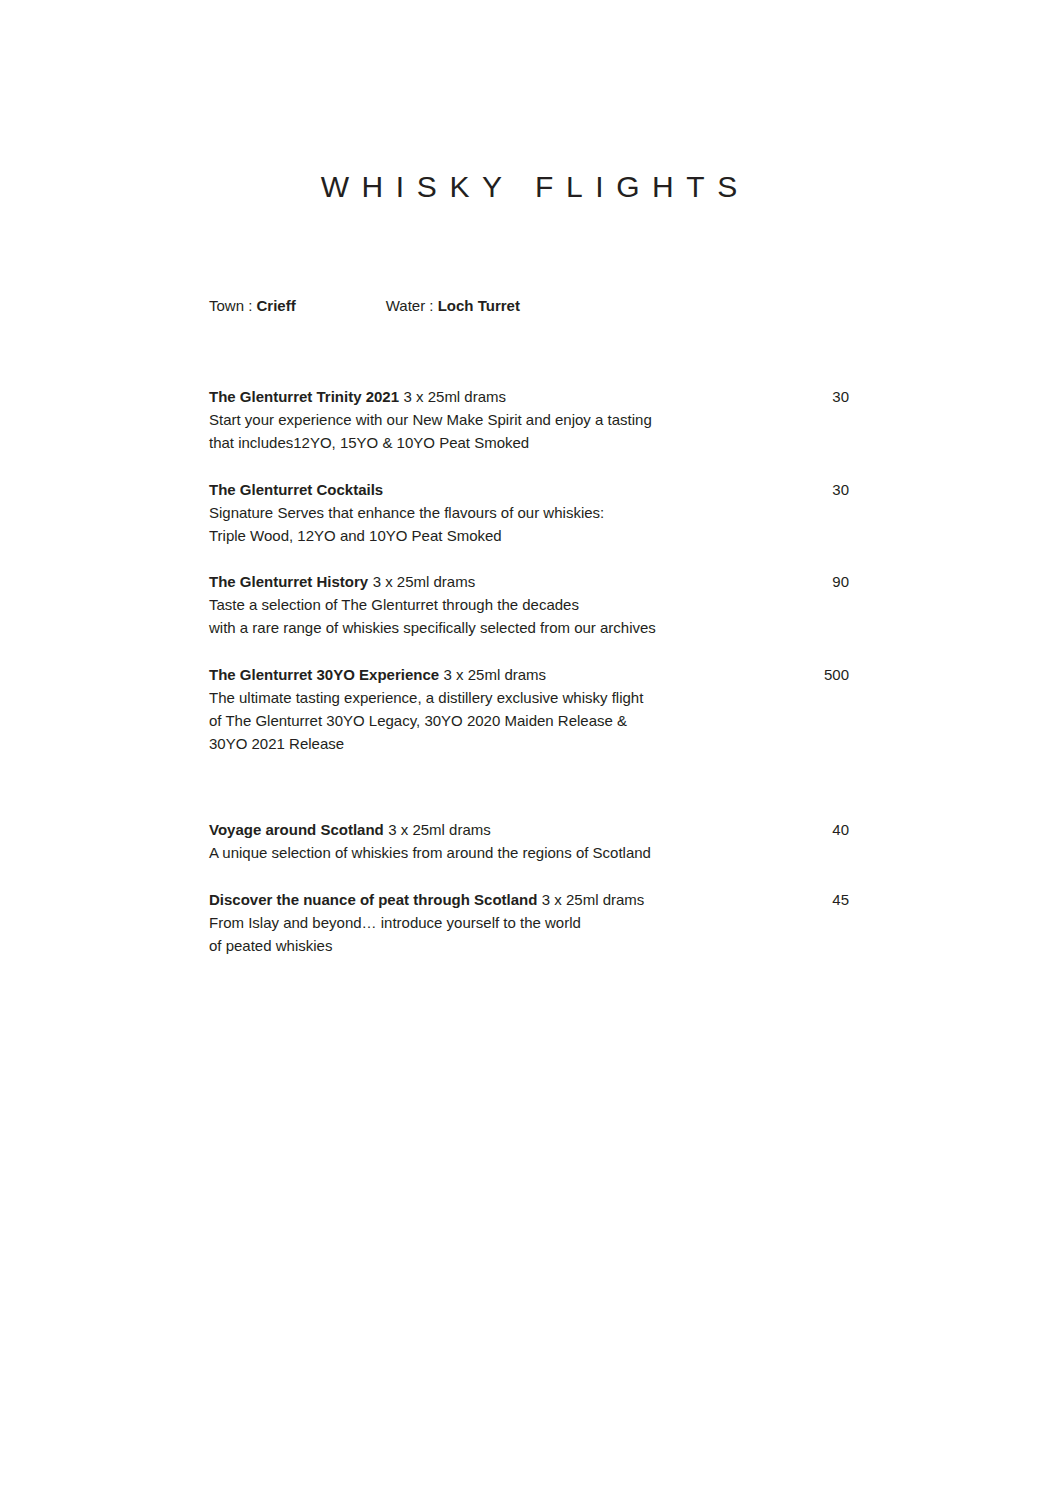WHISKY FLIGHTS
Town : Crieff Water : Loch Turret
| The Glenturret Trinity 2021 3 x 25ml drams Start your experience with our New Make Spirit and enjoy a tasting that includes12YO, 15YO & 10YO Peat Smoked | 30 |
| The Glenturret Cocktails Signature Serves that enhance the flavours of our whiskies: Triple Wood, 12YO and 10YO Peat Smoked | 30 |
| The Glenturret History 3 x 25ml drams Taste a selection of The Glenturret through the decades with a rare range of whiskies specifically selected from our archives | 90 |
| The Glenturret 30YO Experience 3 x 25ml drams The ultimate tasting experience, a distillery exclusive whisky flight of The Glenturret 30YO Legacy, 30YO 2020 Maiden Release & 30YO 2021 Release | 500 |
| Voyage around Scotland 3 x 25ml drams A unique selection of whiskies from around the regions of Scotland | 40 |
| Discover the nuance of peat through Scotland 3 x 25ml drams From Islay and beyond… introduce yourself to the world of peated whiskies | 45 |